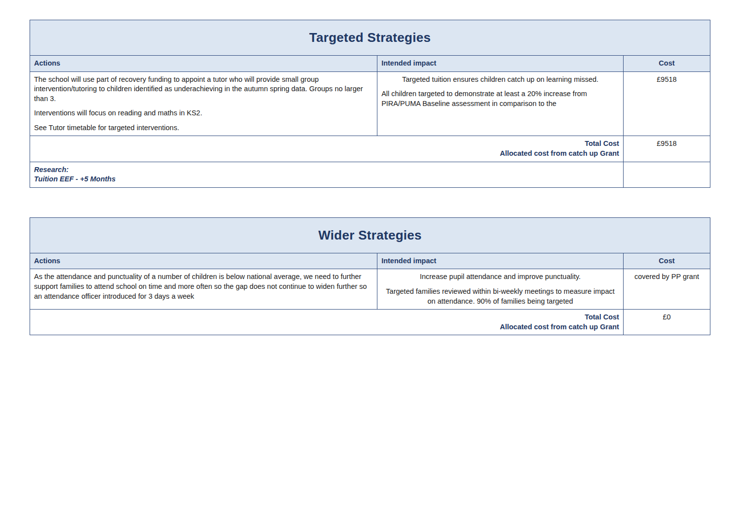| Targeted Strategies |
| Actions | Intended impact | Cost |
| The school will use part of recovery funding to appoint a tutor who will provide small group intervention/tutoring to children identified as underachieving in the autumn spring data. Groups no larger than 3. Interventions will focus on reading and maths in KS2. See Tutor timetable for targeted interventions. | Targeted tuition ensures children catch up on learning missed. All children targeted to demonstrate at least a 20% increase from PIRA/PUMA Baseline assessment in comparison to the | £9518 |
| Total Cost Allocated cost from catch up Grant | £9518 |
| Research: Tuition EEF - +5 Months | |
| Wider Strategies |
| Actions | Intended impact | Cost |
| As the attendance and punctuality of a number of children is below national average, we need to further support families to attend school on time and more often so the gap does not continue to widen further so an attendance officer introduced for 3 days a week | Increase pupil attendance and improve punctuality. Targeted families reviewed within bi-weekly meetings to measure impact on attendance. 90% of families being targeted | covered by PP grant |
| Total Cost Allocated cost from catch up Grant | £0 |